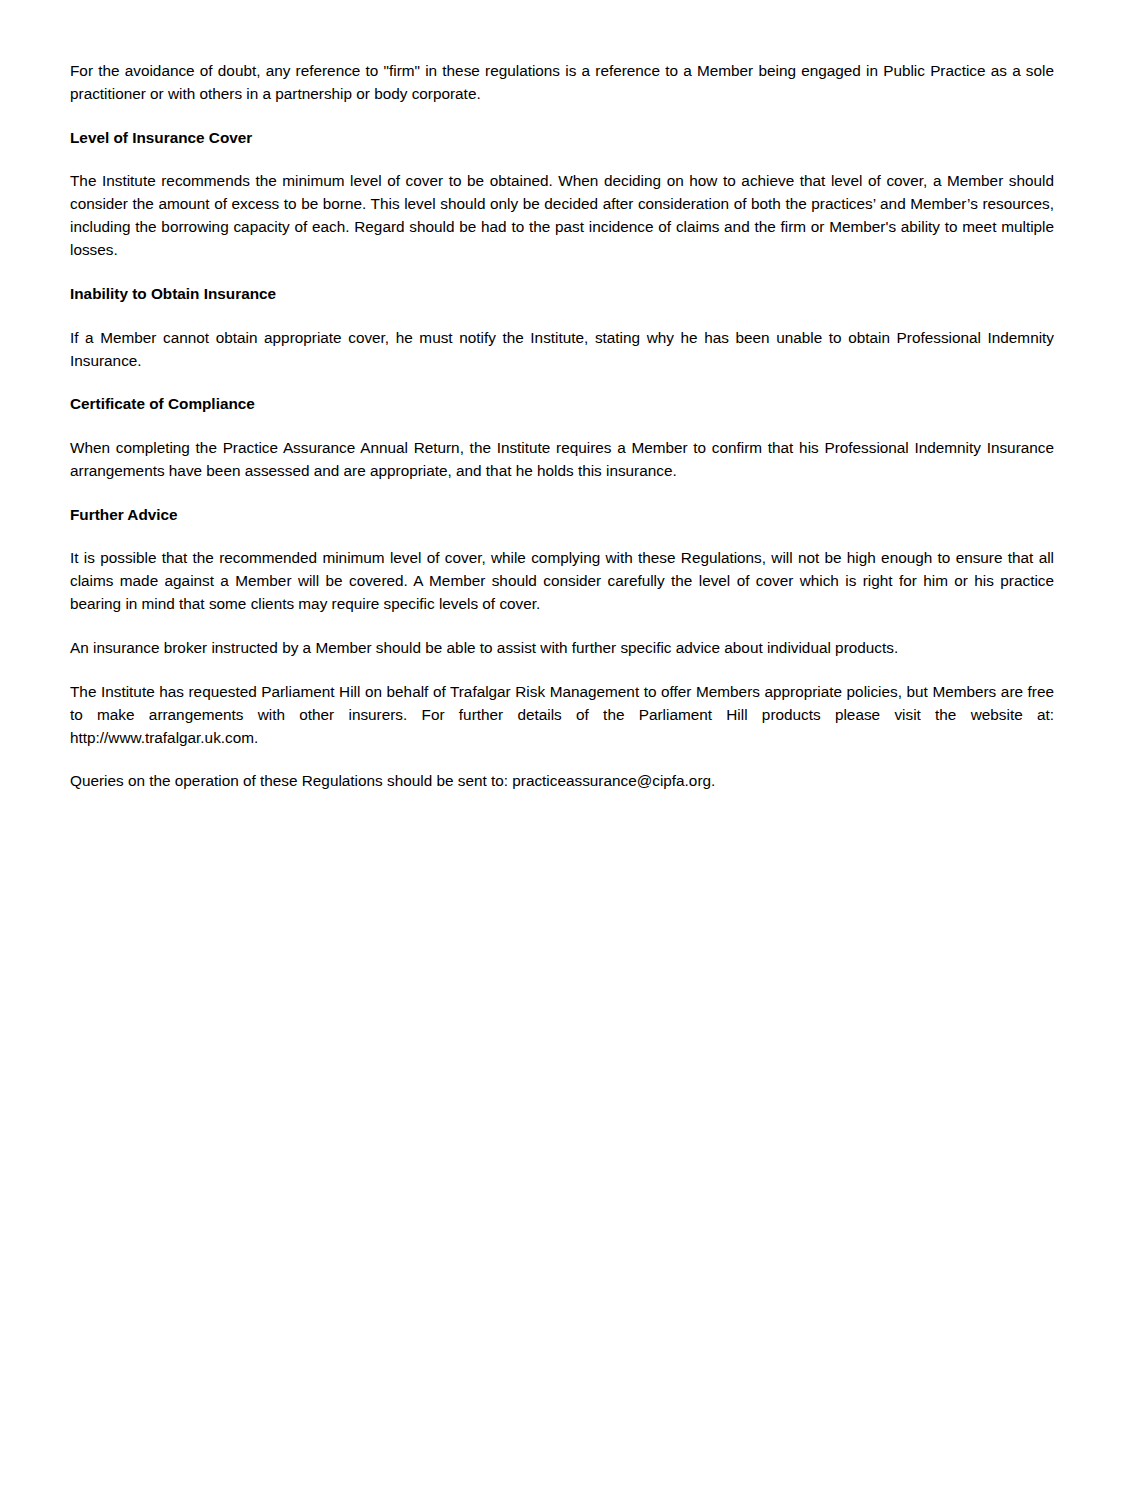For the avoidance of doubt, any reference to "firm" in these regulations is a reference to a Member being engaged in Public Practice as a sole practitioner or with others in a partnership or body corporate.
Level of Insurance Cover
The Institute recommends the minimum level of cover to be obtained. When deciding on how to achieve that level of cover, a Member should consider the amount of excess to be borne. This level should only be decided after consideration of both the practices’ and Member’s resources, including the borrowing capacity of each. Regard should be had to the past incidence of claims and the firm or Member's ability to meet multiple losses.
Inability to Obtain Insurance
If a Member cannot obtain appropriate cover, he must notify the Institute, stating why he has been unable to obtain Professional Indemnity Insurance.
Certificate of Compliance
When completing the Practice Assurance Annual Return, the Institute requires a Member to confirm that his Professional Indemnity Insurance arrangements have been assessed and are appropriate, and that he holds this insurance.
Further Advice
It is possible that the recommended minimum level of cover, while complying with these Regulations, will not be high enough to ensure that all claims made against a Member will be covered. A Member should consider carefully the level of cover which is right for him or his practice bearing in mind that some clients may require specific levels of cover.
An insurance broker instructed by a Member should be able to assist with further specific advice about individual products.
The Institute has requested Parliament Hill on behalf of Trafalgar Risk Management to offer Members appropriate policies, but Members are free to make arrangements with other insurers. For further details of the Parliament Hill products please visit the website at: http://www.trafalgar.uk.com.
Queries on the operation of these Regulations should be sent to: practiceassurance@cipfa.org.